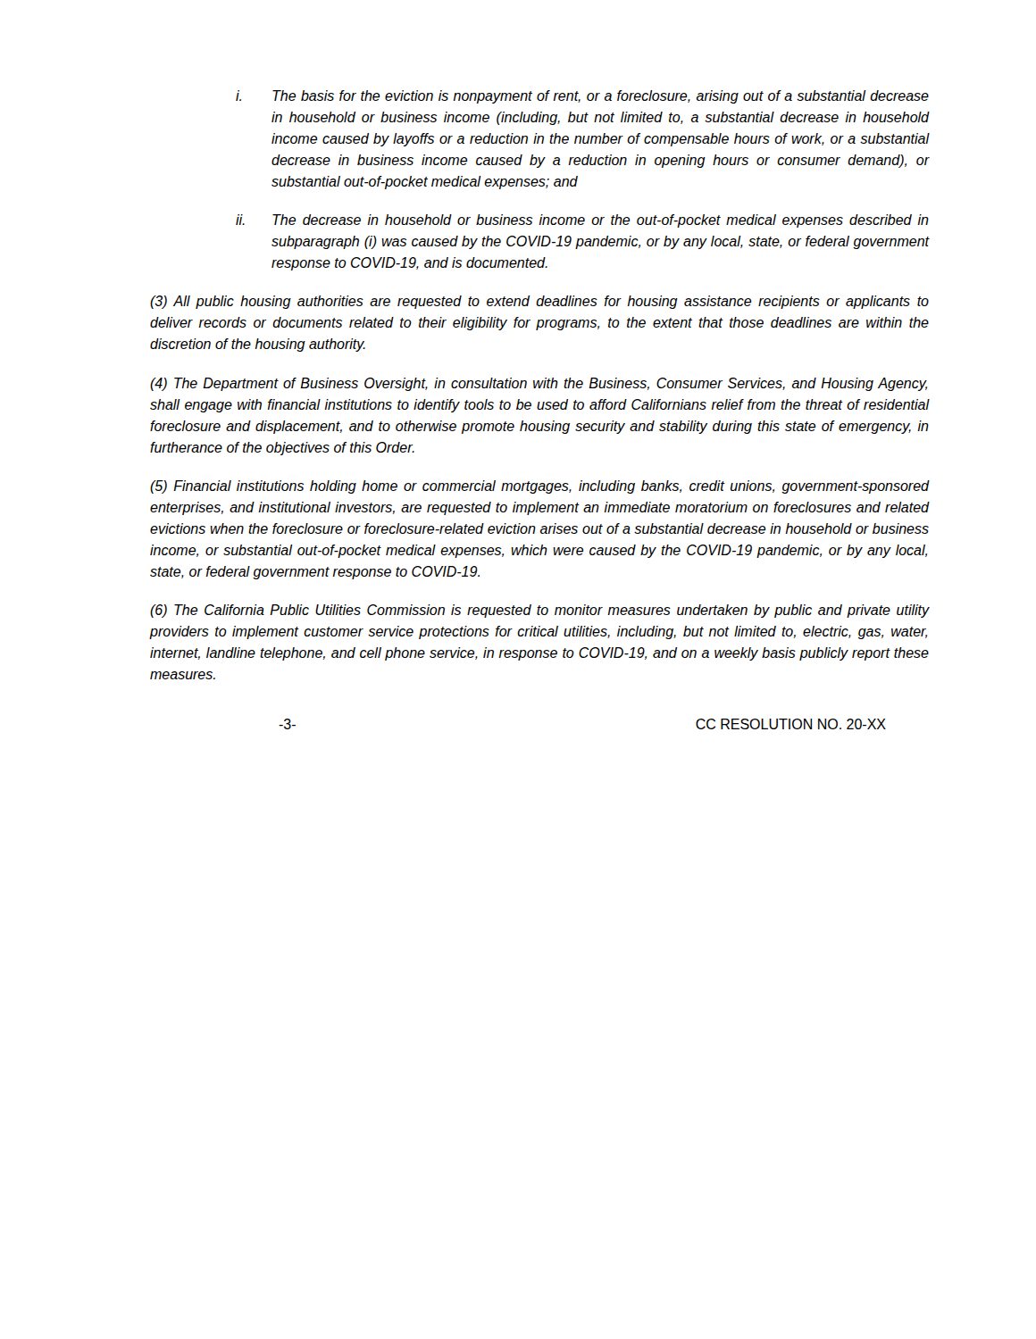i. The basis for the eviction is nonpayment of rent, or a foreclosure, arising out of a substantial decrease in household or business income (including, but not limited to, a substantial decrease in household income caused by layoffs or a reduction in the number of compensable hours of work, or a substantial decrease in business income caused by a reduction in opening hours or consumer demand), or substantial out-of-pocket medical expenses; and
ii. The decrease in household or business income or the out-of-pocket medical expenses described in subparagraph (i) was caused by the COVID-19 pandemic, or by any local, state, or federal government response to COVID-19, and is documented.
(3) All public housing authorities are requested to extend deadlines for housing assistance recipients or applicants to deliver records or documents related to their eligibility for programs, to the extent that those deadlines are within the discretion of the housing authority.
(4) The Department of Business Oversight, in consultation with the Business, Consumer Services, and Housing Agency, shall engage with financial institutions to identify tools to be used to afford Californians relief from the threat of residential foreclosure and displacement, and to otherwise promote housing security and stability during this state of emergency, in furtherance of the objectives of this Order.
(5) Financial institutions holding home or commercial mortgages, including banks, credit unions, government-sponsored enterprises, and institutional investors, are requested to implement an immediate moratorium on foreclosures and related evictions when the foreclosure or foreclosure-related eviction arises out of a substantial decrease in household or business income, or substantial out-of-pocket medical expenses, which were caused by the COVID-19 pandemic, or by any local, state, or federal government response to COVID-19.
(6) The California Public Utilities Commission is requested to monitor measures undertaken by public and private utility providers to implement customer service protections for critical utilities, including, but not limited to, electric, gas, water, internet, landline telephone, and cell phone service, in response to COVID-19, and on a weekly basis publicly report these measures.
-3- CC RESOLUTION NO. 20-XX